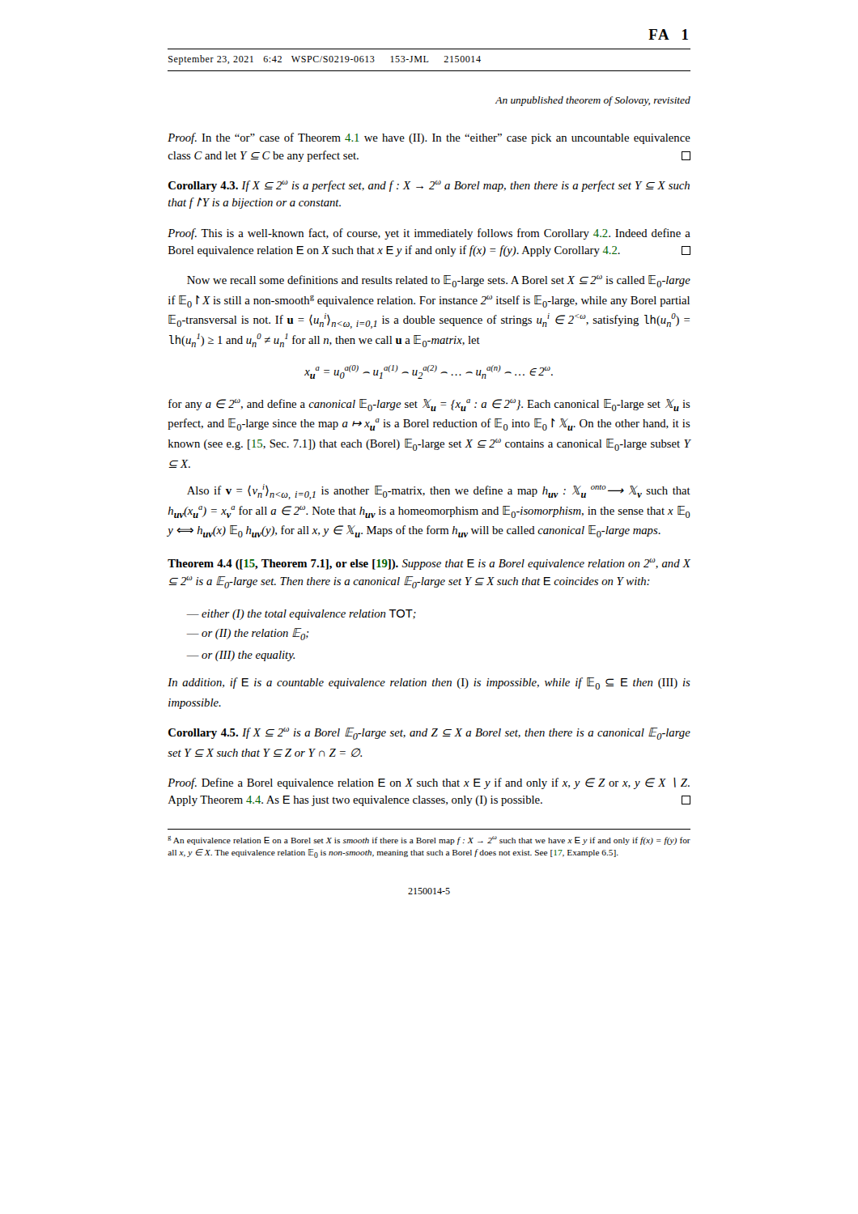FA 1
September 23, 2021 6:42 WSPC/S0219-0613 153-JML 2150014
An unpublished theorem of Solovay, revisited
Proof. In the “or” case of Theorem 4.1 we have (II). In the “either” case pick an uncountable equivalence class C and let Y ⊆ C be any perfect set.
Corollary 4.3. If X ⊆ 2ω is a perfect set, and f : X → 2ω a Borel map, then there is a perfect set Y ⊆ X such that f↾Y is a bijection or a constant.
Proof. This is a well-known fact, of course, yet it immediately follows from Corollary 4.2. Indeed define a Borel equivalence relation E on X such that x E y if and only if f(x) = f(y). Apply Corollary 4.2.
Now we recall some definitions and results related to 𝔼0-large sets. A Borel set X ⊆ 2ω is called 𝔼0-large if 𝔼0↾X is still a non-smoothg equivalence relation. For instance 2ω itself is 𝔼0-large, while any Borel partial 𝔼0-transversal is not. If u = ⟨uni⟩n<ω, i=0,1 is a double sequence of strings uni ∈ 2<ω, satisfying lh(un0) = lh(un1) ≥ 1 and un0 ≠ un1 for all n, then we call u a 𝔼0-matrix, let
xua = u0a(0) ⌢ u1a(1) ⌢ u2a(2) ⌢ … ⌢ una(n) ⌢ … ∈ 2ω.
for any a ∈ 2ω, and define a canonical 𝔼0-large set 𝕏u = {xua : a ∈ 2ω}. Each canonical 𝔼0-large set 𝕏u is perfect, and 𝔼0-large since the map a ↦ xua is a Borel reduction of 𝔼0 into 𝔼0↾𝕏u. On the other hand, it is known (see e.g. [15, Sec. 7.1]) that each (Borel) 𝔼0-large set X ⊆ 2ω contains a canonical 𝔼0-large subset Y ⊆ X.
Also if v = ⟨vni⟩n<ω, i=0,1 is another 𝔼0-matrix, then we define a map huv : 𝕏u onto⟶ 𝕏v such that huv(xua) = xva for all a ∈ 2ω. Note that huv is a homeomorphism and 𝔼0-isomorphism, in the sense that x 𝔼0 y ⟺ huv(x) 𝔼0 huv(y), for all x, y ∈ 𝕏u. Maps of the form huv will be called canonical 𝔼0-large maps.
Theorem 4.4 ([15, Theorem 7.1], or else [19]). Suppose that E is a Borel equivalence relation on 2ω, and X ⊆ 2ω is a 𝔼0-large set. Then there is a canonical 𝔼0-large set Y ⊆ X such that E coincides on Y with:
either (I) the total equivalence relation TOT;
or (II) the relation 𝔼0;
or (III) the equality.
In addition, if E is a countable equivalence relation then (I) is impossible, while if 𝔼0 ⊆ E then (III) is impossible.
Corollary 4.5. If X ⊆ 2ω is a Borel 𝔼0-large set, and Z ⊆ X a Borel set, then there is a canonical 𝔼0-large set Y ⊆ X such that Y ⊆ Z or Y ∩ Z = ∅.
Proof. Define a Borel equivalence relation E on X such that x E y if and only if x, y ∈ Z or x, y ∈ X ∖ Z. Apply Theorem 4.4. As E has just two equivalence classes, only (I) is possible.
g An equivalence relation E on a Borel set X is smooth if there is a Borel map f : X → 2ω such that we have x E y if and only if f(x) = f(y) for all x, y ∈ X. The equivalence relation 𝔼0 is non-smooth, meaning that such a Borel f does not exist. See [17, Example 6.5].
2150014-5